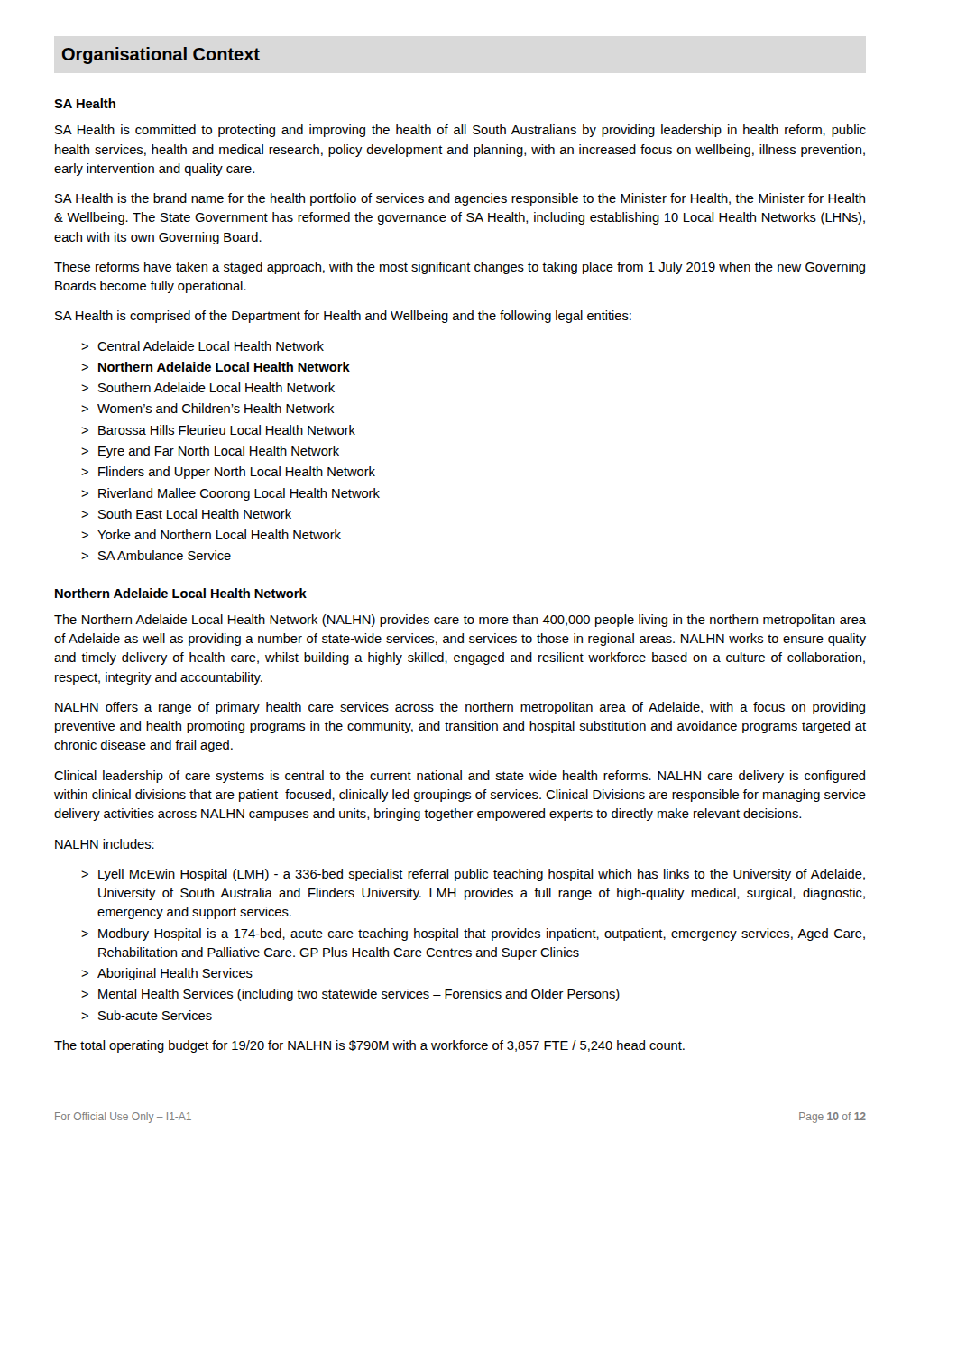Organisational Context
SA Health
SA Health is committed to protecting and improving the health of all South Australians by providing leadership in health reform, public health services, health and medical research, policy development and planning, with an increased focus on wellbeing, illness prevention, early intervention and quality care.
SA Health is the brand name for the health portfolio of services and agencies responsible to the Minister for Health, the Minister for Health & Wellbeing. The State Government has reformed the governance of SA Health, including establishing 10 Local Health Networks (LHNs), each with its own Governing Board.
These reforms have taken a staged approach, with the most significant changes to taking place from 1 July 2019 when the new Governing Boards become fully operational.
SA Health is comprised of the Department for Health and Wellbeing and the following legal entities:
Central Adelaide Local Health Network
Northern Adelaide Local Health Network
Southern Adelaide Local Health Network
Women’s and Children’s Health Network
Barossa Hills Fleurieu Local Health Network
Eyre and Far North Local Health Network
Flinders and Upper North Local Health Network
Riverland Mallee Coorong Local Health Network
South East Local Health Network
Yorke and Northern Local Health Network
SA Ambulance Service
Northern Adelaide Local Health Network
The Northern Adelaide Local Health Network (NALHN) provides care to more than 400,000 people living in the northern metropolitan area of Adelaide as well as providing a number of state-wide services, and services to those in regional areas. NALHN works to ensure quality and timely delivery of health care, whilst building a highly skilled, engaged and resilient workforce based on a culture of collaboration, respect, integrity and accountability.
NALHN offers a range of primary health care services across the northern metropolitan area of Adelaide, with a focus on providing preventive and health promoting programs in the community, and transition and hospital substitution and avoidance programs targeted at chronic disease and frail aged.
Clinical leadership of care systems is central to the current national and state wide health reforms. NALHN care delivery is configured within clinical divisions that are patient–focused, clinically led groupings of services. Clinical Divisions are responsible for managing service delivery activities across NALHN campuses and units, bringing together empowered experts to directly make relevant decisions.
NALHN includes:
Lyell McEwin Hospital (LMH) - a 336-bed specialist referral public teaching hospital which has links to the University of Adelaide, University of South Australia and Flinders University. LMH provides a full range of high-quality medical, surgical, diagnostic, emergency and support services.
Modbury Hospital is a 174-bed, acute care teaching hospital that provides inpatient, outpatient, emergency services, Aged Care, Rehabilitation and Palliative Care. GP Plus Health Care Centres and Super Clinics
Aboriginal Health Services
Mental Health Services (including two statewide services – Forensics and Older Persons)
Sub-acute Services
The total operating budget for 19/20 for NALHN is $790M with a workforce of 3,857 FTE / 5,240 head count.
For Official Use Only – I1-A1
Page 10 of 12